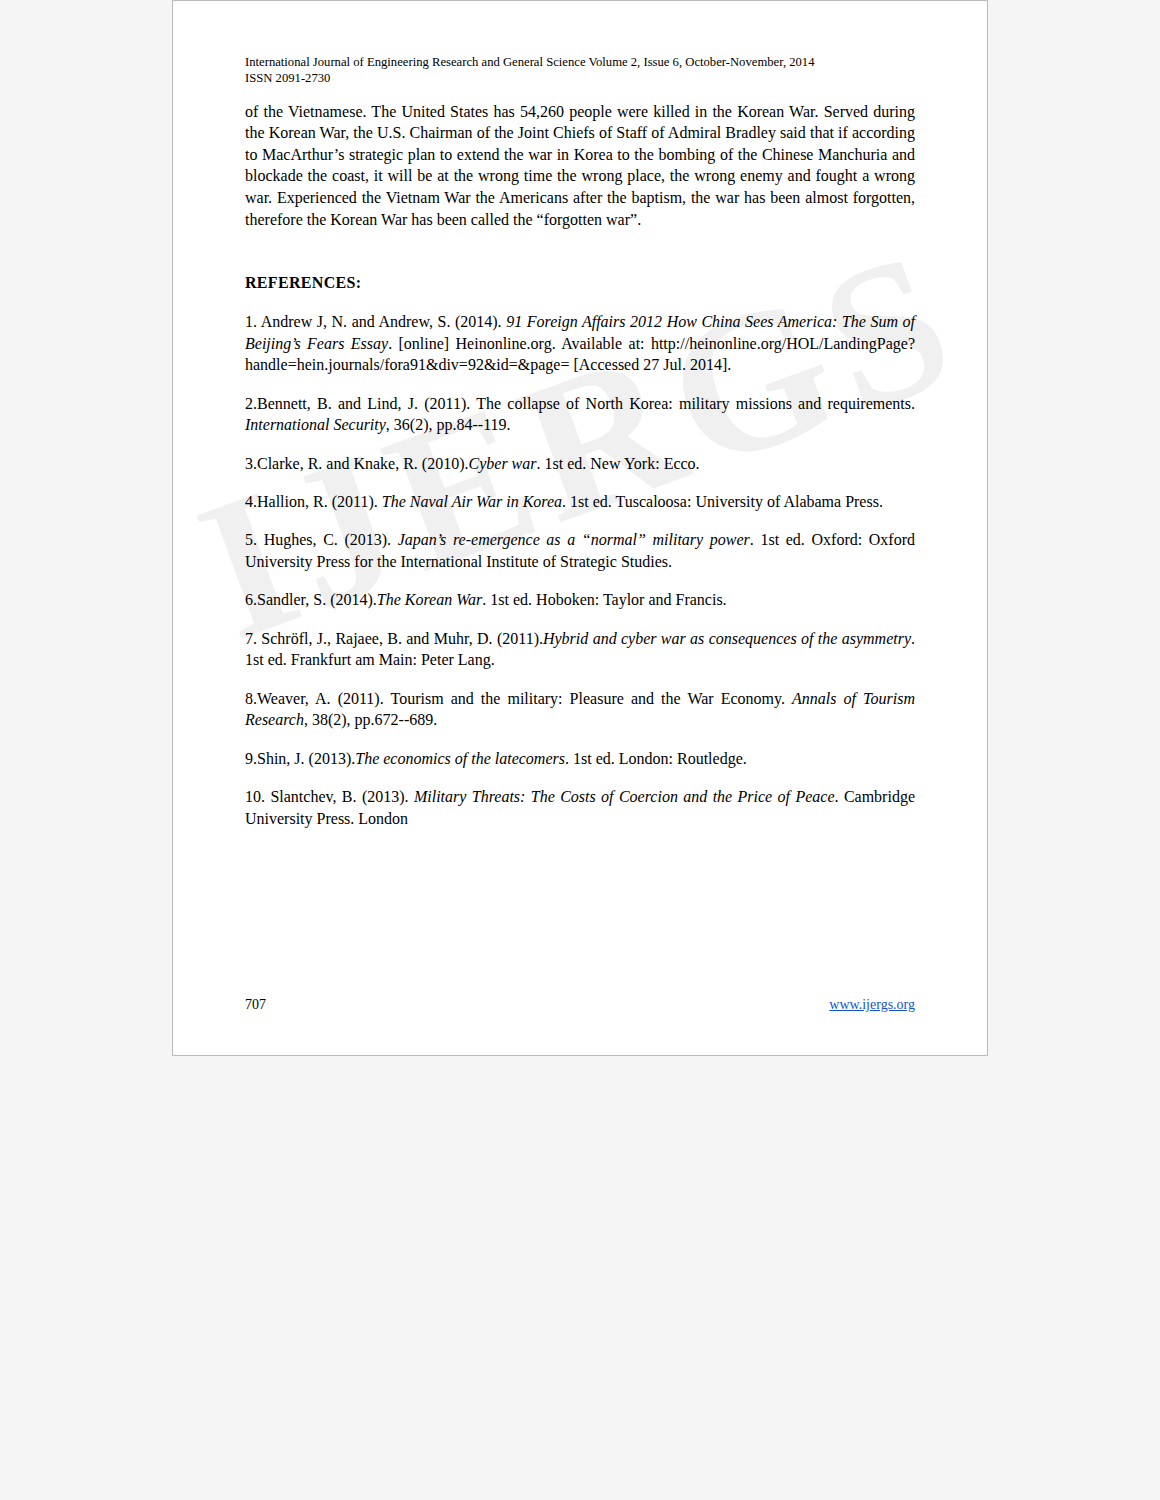IJERGS
International Journal of Engineering Research and General Science Volume 2, Issue 6, October-November, 2014
ISSN 2091-2730
of the Vietnamese. The United States has 54,260 people were killed in the Korean War. Served during the Korean War, the U.S. Chairman of the Joint Chiefs of Staff of Admiral Bradley said that if according to MacArthur’s strategic plan to extend the war in Korea to the bombing of the Chinese Manchuria and blockade the coast, it will be at the wrong time the wrong place, the wrong enemy and fought a wrong war. Experienced the Vietnam War the Americans after the baptism, the war has been almost forgotten, therefore the Korean War has been called the “forgotten war”.
REFERENCES:
1. Andrew J, N. and Andrew, S. (2014). 91 Foreign Affairs 2012 How China Sees America: The Sum of Beijing’s Fears Essay. [online] Heinonline.org. Available at: http://heinonline.org/HOL/LandingPage?handle=hein.journals/fora91&div=92&id=&page= [Accessed 27 Jul. 2014].
2.Bennett, B. and Lind, J. (2011). The collapse of North Korea: military missions and requirements. International Security, 36(2), pp.84--119.
3.Clarke, R. and Knake, R. (2010).Cyber war. 1st ed. New York: Ecco.
4.Hallion, R. (2011). The Naval Air War in Korea. 1st ed. Tuscaloosa: University of Alabama Press.
5. Hughes, C. (2013). Japan’s re-emergence as a “normal” military power. 1st ed. Oxford: Oxford University Press for the International Institute of Strategic Studies.
6.Sandler, S. (2014).The Korean War. 1st ed. Hoboken: Taylor and Francis.
7. Schröfl, J., Rajaee, B. and Muhr, D. (2011).Hybrid and cyber war as consequences of the asymmetry. 1st ed. Frankfurt am Main: Peter Lang.
8.Weaver, A. (2011). Tourism and the military: Pleasure and the War Economy. Annals of Tourism Research, 38(2), pp.672--689.
9.Shin, J. (2013).The economics of the latecomers. 1st ed. London: Routledge.
10. Slantchev, B. (2013). Military Threats: The Costs of Coercion and the Price of Peace. Cambridge University Press. London
707 www.ijergs.org